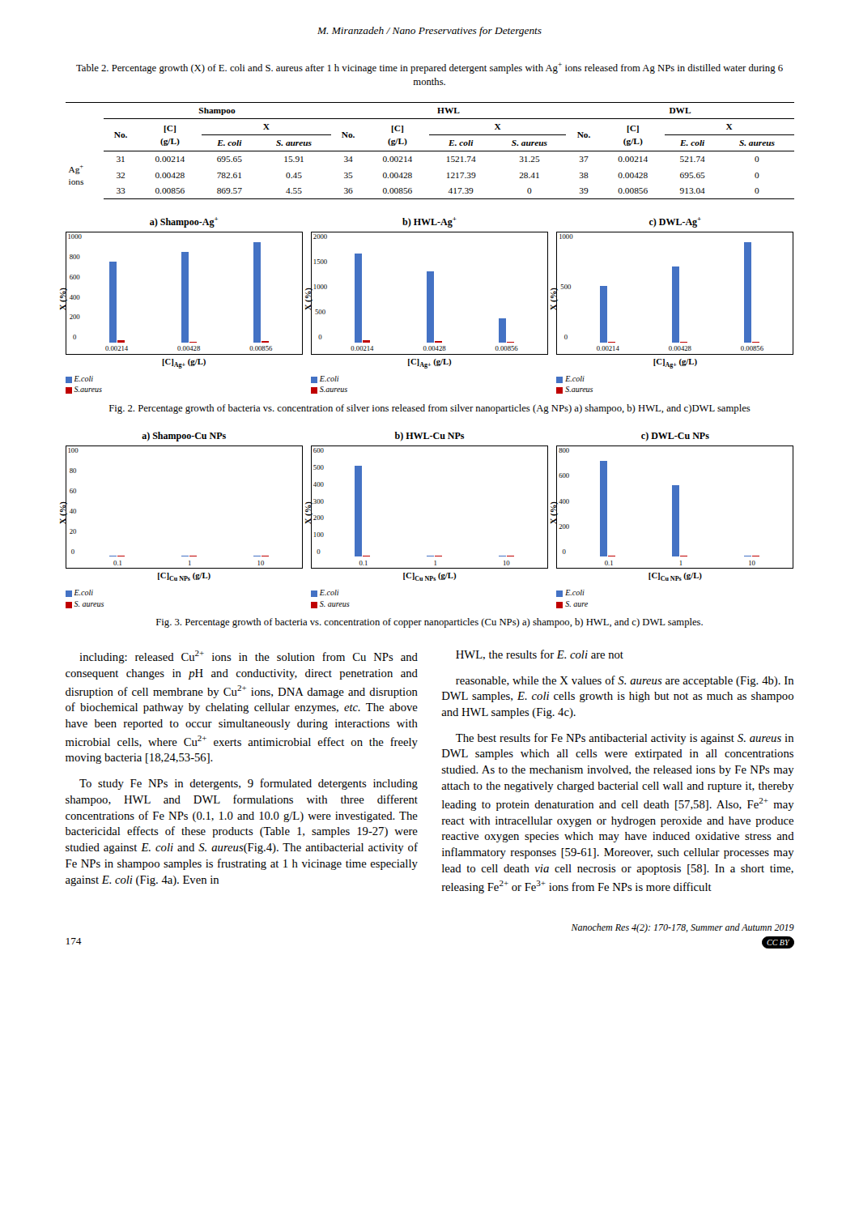M. Miranzadeh / Nano Preservatives for Detergents
Table 2. Percentage growth (X) of E. coli and S. aureus after 1 h vicinage time in prepared detergent samples with Ag+ ions released from Ag NPs in distilled water during 6 months.
| | Shampoo | HWL | DWL |
| --- | --- | --- | --- |
| No. | [C] (g/L) | X | No. | [C] (g/L) | X | No. | [C] (g/L) | X |
| E. coli | S. aureus | E. coli | S. aureus | E. coli | S. aureus |
| Ag + ions | 31 | 0.00214 | 695.65 | 15.91 | 34 | 0.00214 | 1521.74 | 31.25 | 37 | 0.00214 | 521.74 | 0 |
| 32 | 0.00428 | 782.61 | 0.45 | 35 | 0.00428 | 1217.39 | 28.41 | 38 | 0.00428 | 695.65 | 0 |
| 33 | 0.00856 | 869.57 | 4.55 | 36 | 0.00856 | 417.39 | 0 | 39 | 0.00856 | 913.04 | 0 |
a) Shampoo-Ag+
10008006004002000
X (%)
0.002140.004280.00856
[C]Ag+ (g/L)
E.coli
S.aureus
b) HWL-Ag+
2000150010005000
X (%)
0.002140.004280.00856
[C]Ag+ (g/L)
E.coli
S.aureus
c) DWL-Ag+
10005000
X (%)
0.002140.004280.00856
[C]Ag+ (g/L)
E.coli
S.aureus
Fig. 2. Percentage growth of bacteria vs. concentration of silver ions released from silver nanoparticles (Ag NPs) a) shampoo, b) HWL, and c)DWL samples
a) Shampoo-Cu NPs
100806040200
X (%)
0.1110
[C]Cu NPs (g/L)
E.coli
S. aureus
b) HWL-Cu NPs
6005004003002001000
X (%)
0.1110
[C]Cu NPs (g/L)
E.coli
S. aureus
c) DWL-Cu NPs
8006004002000
X (%)
0.1110
[C]Cu NPs (g/L)
E.coli
S. aure
Fig. 3. Percentage growth of bacteria vs. concentration of copper nanoparticles (Cu NPs) a) shampoo, b) HWL, and c) DWL samples.
including: released Cu2+ ions in the solution from Cu NPs and consequent changes in p H and conductivity, direct penetration and disruption of cell membrane by Cu2+ ions, DNA damage and disruption of biochemical pathway by chelating cellular enzymes, etc. The above have been reported to occur simultaneously during interactions with microbial cells, where Cu2+ exerts antimicrobial effect on the freely moving bacteria [18,24,53-56].
To study Fe NPs in detergents, 9 formulated detergents including shampoo, HWL and DWL formulations with three different concentrations of Fe NPs (0.1, 1.0 and 10.0 g/L) were investigated. The bactericidal effects of these products (Table 1, samples 19-27) were studied against E. coli and S. aureus(Fig.4). The antibacterial activity of Fe NPs in shampoo samples is frustrating at 1 h vicinage time especially against E. coli (Fig. 4a). Even in
HWL, the results for E. coli are not
reasonable, while the X values of S. aureus are acceptable (Fig. 4b). In DWL samples, E. coli cells growth is high but not as much as shampoo and HWL samples (Fig. 4c).
The best results for Fe NPs antibacterial activity is against S. aureus in DWL samples which all cells were extirpated in all concentrations studied. As to the mechanism involved, the released ions by Fe NPs may attach to the negatively charged bacterial cell wall and rupture it, thereby leading to protein denaturation and cell death [57,58]. Also, Fe2+ may react with intracellular oxygen or hydrogen peroxide and have produce reactive oxygen species which may have induced oxidative stress and inflammatory responses [59-61]. Moreover, such cellular processes may lead to cell death via cell necrosis or apoptosis [58]. In a short time, releasing Fe2+ or Fe3+ ions from Fe NPs is more difficult
174
Nanochem Res 4(2): 170-178, Summer and Autumn 2019
CC BY